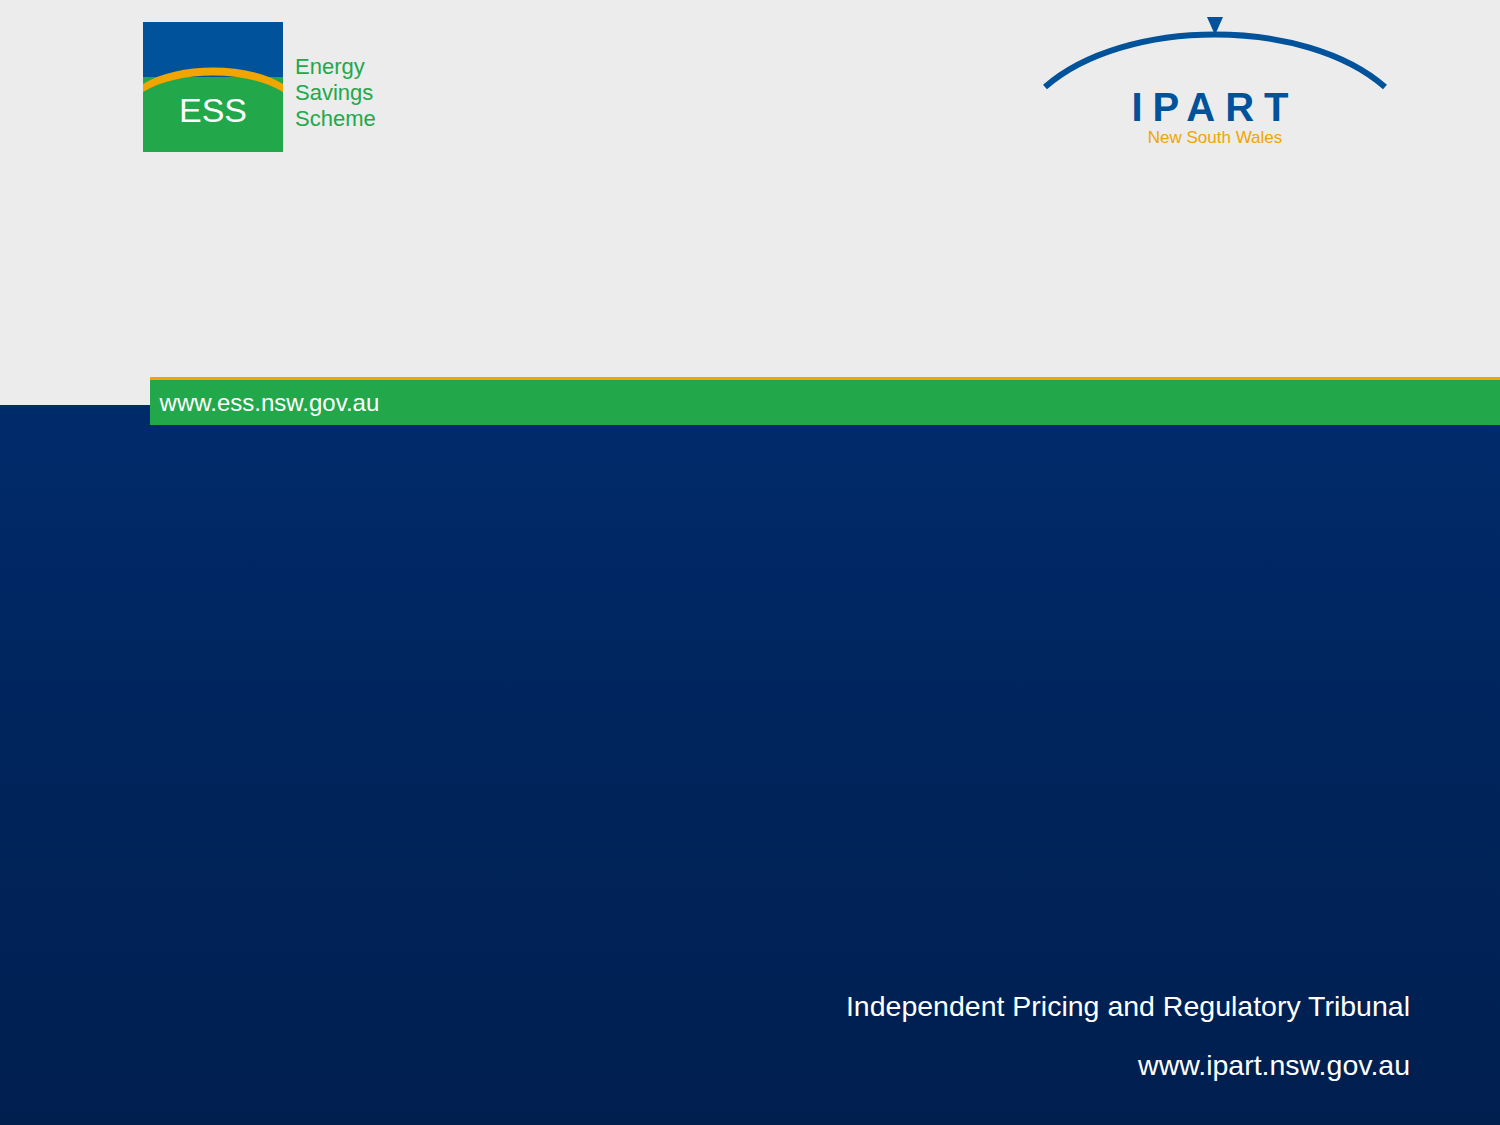ESS Energy Savings Scheme
IPART New South Wales
www.ess.nsw.gov.au
Independent Pricing and Regulatory Tribunal
www.ipart.nsw.gov.au